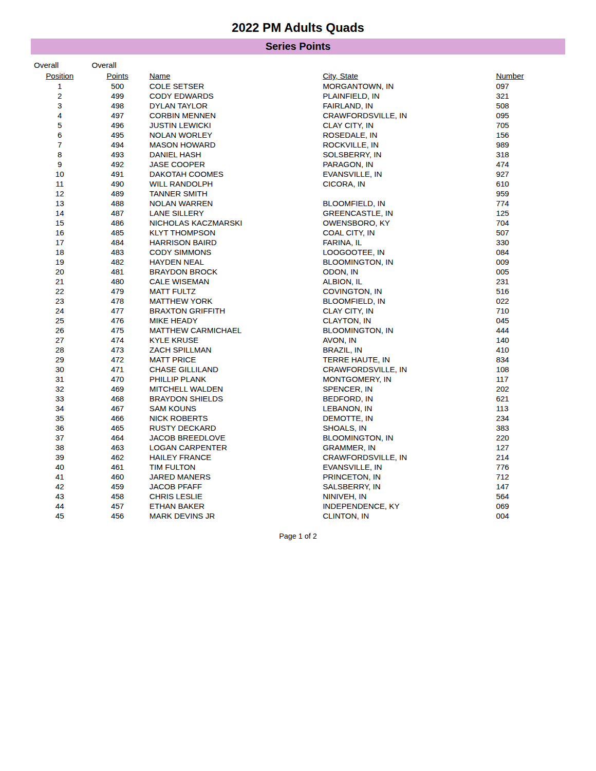2022 PM Adults Quads
Series Points
| Overall | Overall | | | |
| --- | --- | --- | --- | --- |
| Position | Points | Name | City, State | Number |
| 1 | 500 | COLE SETSER | MORGANTOWN, IN | 097 |
| 2 | 499 | CODY EDWARDS | PLAINFIELD, IN | 321 |
| 3 | 498 | DYLAN TAYLOR | FAIRLAND, IN | 508 |
| 4 | 497 | CORBIN MENNEN | CRAWFORDSVILLE, IN | 095 |
| 5 | 496 | JUSTIN LEWICKI | CLAY CITY, IN | 705 |
| 6 | 495 | NOLAN WORLEY | ROSEDALE, IN | 156 |
| 7 | 494 | MASON HOWARD | ROCKVILLE, IN | 989 |
| 8 | 493 | DANIEL HASH | SOLSBERRY, IN | 318 |
| 9 | 492 | JASE COOPER | PARAGON, IN | 474 |
| 10 | 491 | DAKOTAH COOMES | EVANSVILLE, IN | 927 |
| 11 | 490 | WILL RANDOLPH | CICORA, IN | 610 |
| 12 | 489 | TANNER SMITH | | 959 |
| 13 | 488 | NOLAN WARREN | BLOOMFIELD, IN | 774 |
| 14 | 487 | LANE SILLERY | GREENCASTLE, IN | 125 |
| 15 | 486 | NICHOLAS KACZMARSKI | OWENSBORO, KY | 704 |
| 16 | 485 | KLYT THOMPSON | COAL CITY, IN | 507 |
| 17 | 484 | HARRISON BAIRD | FARINA, IL | 330 |
| 18 | 483 | CODY SIMMONS | LOOGOOTEE, IN | 084 |
| 19 | 482 | HAYDEN NEAL | BLOOMINGTON, IN | 009 |
| 20 | 481 | BRAYDON BROCK | ODON, IN | 005 |
| 21 | 480 | CALE WISEMAN | ALBION, IL | 231 |
| 22 | 479 | MATT FULTZ | COVINGTON, IN | 516 |
| 23 | 478 | MATTHEW YORK | BLOOMFIELD, IN | 022 |
| 24 | 477 | BRAXTON GRIFFITH | CLAY CITY, IN | 710 |
| 25 | 476 | MIKE HEADY | CLAYTON, IN | 045 |
| 26 | 475 | MATTHEW CARMICHAEL | BLOOMINGTON, IN | 444 |
| 27 | 474 | KYLE KRUSE | AVON, IN | 140 |
| 28 | 473 | ZACH SPILLMAN | BRAZIL, IN | 410 |
| 29 | 472 | MATT PRICE | TERRE HAUTE, IN | 834 |
| 30 | 471 | CHASE GILLILAND | CRAWFORDSVILLE, IN | 108 |
| 31 | 470 | PHILLIP PLANK | MONTGOMERY, IN | 117 |
| 32 | 469 | MITCHELL WALDEN | SPENCER, IN | 202 |
| 33 | 468 | BRAYDON SHIELDS | BEDFORD, IN | 621 |
| 34 | 467 | SAM KOUNS | LEBANON, IN | 113 |
| 35 | 466 | NICK ROBERTS | DEMOTTE, IN | 234 |
| 36 | 465 | RUSTY DECKARD | SHOALS, IN | 383 |
| 37 | 464 | JACOB BREEDLOVE | BLOOMINGTON, IN | 220 |
| 38 | 463 | LOGAN CARPENTER | GRAMMER, IN | 127 |
| 39 | 462 | HAILEY FRANCE | CRAWFORDSVILLE, IN | 214 |
| 40 | 461 | TIM FULTON | EVANSVILLE, IN | 776 |
| 41 | 460 | JARED MANERS | PRINCETON, IN | 712 |
| 42 | 459 | JACOB PFAFF | SALSBERRY, IN | 147 |
| 43 | 458 | CHRIS LESLIE | NINIVEH, IN | 564 |
| 44 | 457 | ETHAN BAKER | INDEPENDENCE, KY | 069 |
| 45 | 456 | MARK DEVINS JR | CLINTON, IN | 004 |
Page 1 of 2